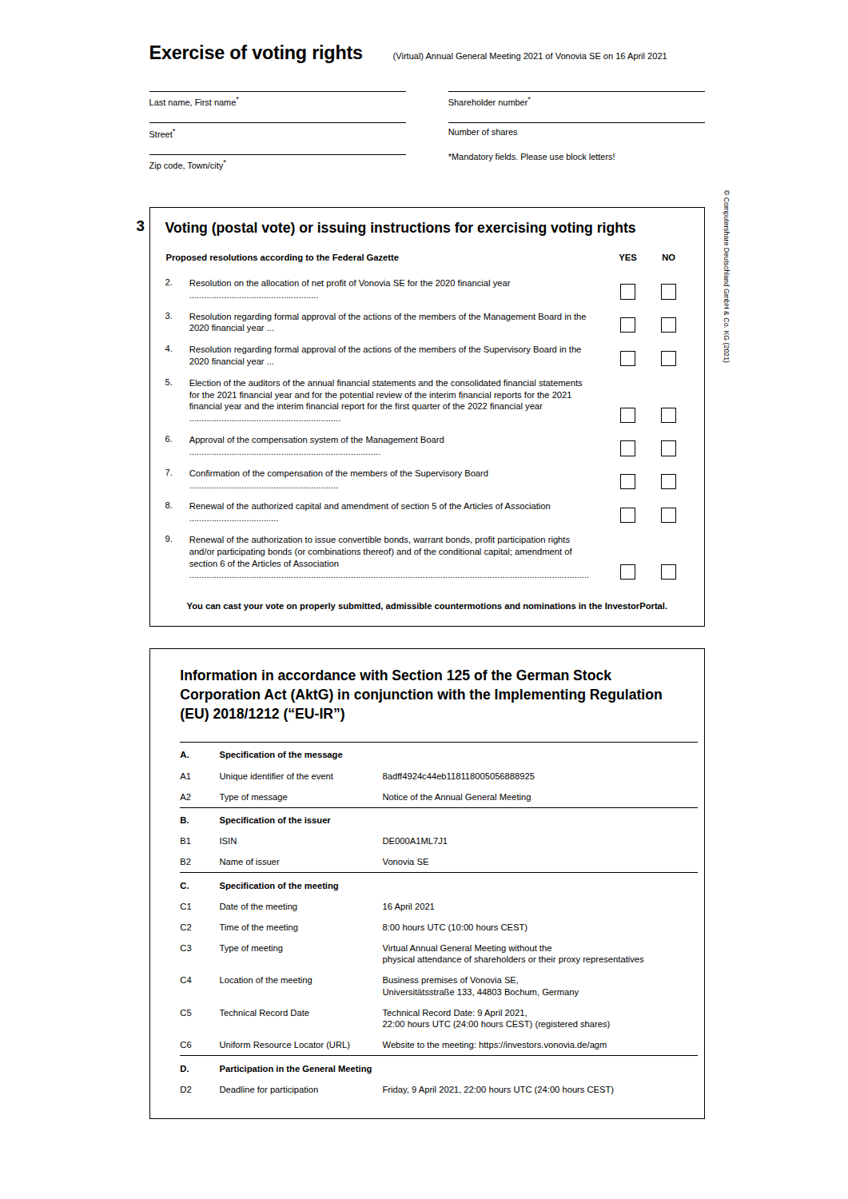© Computershare Deutschland GmbH & Co. KG (2021)
Exercise of voting rights
(Virtual) Annual General Meeting 2021 of Vonovia SE on 16 April 2021
Last name, First name*
Street*
Zip code, Town/city*
Shareholder number*
Number of shares
*Mandatory fields. Please use block letters!
3
Voting (postal vote) or issuing instructions for exercising voting rights
| Proposed resolutions according to the Federal Gazette | YES | NO |
| --- | --- | --- |
| 2. | Resolution on the allocation of net profit of Vonovia SE for the 2020 financial year .................................................... | | |
| 3. | Resolution regarding formal approval of the actions of the members of the Management Board in the 2020 financial year ... | | |
| 4. | Resolution regarding formal approval of the actions of the members of the Supervisory Board in the 2020 financial year ... | | |
| 5. | Election of the auditors of the annual financial statements and the consolidated financial statements for the 2021 financial year and for the potential review of the interim financial reports for the 2021 financial year and the interim financial report for the first quarter of the 2022 financial year ............................................................. | | |
| 6. | Approval of the compensation system of the Management Board ............................................................................. | | |
| 7. | Confirmation of the compensation of the members of the Supervisory Board ............................................................ | | |
| 8. | Renewal of the authorized capital and amendment of section 5 of the Articles of Association .................................... | | |
| 9. | Renewal of the authorization to issue convertible bonds, warrant bonds, profit participation rights and/or participating bonds (or combinations thereof) and of the conditional capital; amendment of section 6 of the Articles of Association ................................................................................................................................................................. | | |
You can cast your vote on properly submitted, admissible countermotions and nominations in the InvestorPortal.
Information in accordance with Section 125 of the German Stock Corporation Act (AktG) in conjunction with the Implementing Regulation (EU) 2018/1212 (“EU-IR”)
| A. | Specification of the message |
| A1 | Unique identifier of the event | 8adff4924c44eb118118005056888925 |
| A2 | Type of message | Notice of the Annual General Meeting |
| B. | Specification of the issuer |
| B1 | ISIN | DE000A1ML7J1 |
| B2 | Name of issuer | Vonovia SE |
| C. | Specification of the meeting |
| C1 | Date of the meeting | 16 April 2021 |
| C2 | Time of the meeting | 8:00 hours UTC (10:00 hours CEST) |
| C3 | Type of meeting | Virtual Annual General Meeting without the physical attendance of shareholders or their proxy representatives |
| C4 | Location of the meeting | Business premises of Vonovia SE, Universitätsstraße 133, 44803 Bochum, Germany |
| C5 | Technical Record Date | Technical Record Date: 9 April 2021, 22:00 hours UTC (24:00 hours CEST) (registered shares) |
| C6 | Uniform Resource Locator (URL) | Website to the meeting: https://investors.vonovia.de/agm |
| D. | Participation in the General Meeting |
| D2 | Deadline for participation | Friday, 9 April 2021, 22:00 hours UTC (24:00 hours CEST) |